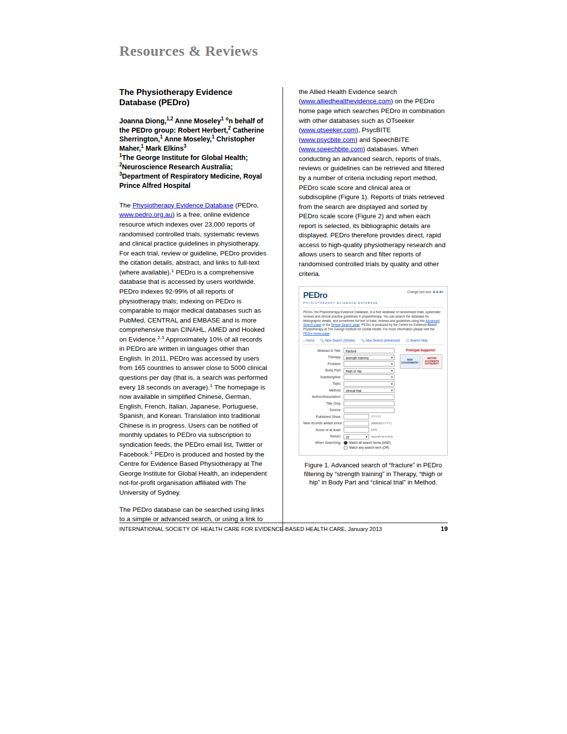Resources & Reviews
The Physiotherapy Evidence Database (PEDro)
Joanna Diong,1,2 Anne Moseley1 on behalf of the PEDro group: Robert Herbert,2 Catherine Sherrington,1 Anne Moseley,1 Christopher Maher,1 Mark Elkins3
1The George Institute for Global Health;
2Neuroscience Research Australia;
3Department of Respiratory Medicine, Royal Prince Alfred Hospital
The Physiotherapy Evidence Database (PEDro, www.pedro.org.au) is a free, online evidence resource which indexes over 23,000 reports of randomised controlled trials, systematic reviews and clinical practice guidelines in physiotherapy. For each trial, review or guideline, PEDro provides the citation details, abstract, and links to full-text (where available).1 PEDro is a comprehensive database that is accessed by users worldwide. PEDro indexes 92-99% of all reports of physiotherapy trials; indexing on PEDro is comparable to major medical databases such as PubMed, CENTRAL and EMBASE and is more comprehensive than CINAHL, AMED and Hooked on Evidence.2,3 Approximately 10% of all records in PEDro are written in languages other than English. In 2011, PEDro was accessed by users from 165 countries to answer close to 5000 clinical questions per day (that is, a search was performed every 18 seconds on average).1 The homepage is now available in simplified Chinese, German, English, French, Italian, Japanese, Portuguese, Spanish, and Korean. Translation into traditional Chinese is in progress. Users can be notified of monthly updates to PEDro via subscription to syndication feeds, the PEDro email list, Twitter or Facebook.1 PEDro is produced and hosted by the Centre for Evidence Based Physiotherapy at The George Institute for Global Health, an independent not-for-profit organisation affiliated with The University of Sydney.
The PEDro database can be searched using links to a simple or advanced search, or using a link to
the Allied Health Evidence search (www.alliedhealthevidence.com) on the PEDro home page which searches PEDro in combination with other databases such as OTseeker (www.otseeker.com), PsycBITE (www.psycbite.com) and SpeechBITE (www.speechbite.com) databases. When conducting an advanced search, reports of trials, reviews or guidelines can be retrieved and filtered by a number of criteria including report method, PEDro scale score and clinical area or subdiscipline (Figure 1). Reports of trials retrieved from the search are displayed and sorted by PEDro scale score (Figure 2) and when each report is selected, its bibliographic details are displayed. PEDro therefore provides direct, rapid access to high-quality physiotherapy research and allows users to search and filter reports of randomised controlled trials by quality and other criteria.
PEDroPHYSIOTHERAPY EVIDENCE DATABASE
Change font size: A A A+
PEDro, the Physiotherapy Evidence Database, is a free database of randomised trials, systematic reviews and clinical practice guidelines in physiotherapy. You can search the database for bibliographic details, and sometimes full text of trials, reviews and guidelines using this Advanced Search page or the Simple Search page. PEDro is produced by the Centre for Evidence-Based Physiotherapy at The George Institute for Global Health. For more information please visit the PEDro home-page.
⌂ Home 🔍 New Search (Simple) 🔍 New Search (Advanced) ⓘ Search Help
Abstract & Title:
fracture
Therapy:
strength training
Problem:
Body Part:
thigh or hip
Subdiscipline:
Topic:
Method:
clinical trial
Author/Association:
Title Only:
Source:
Published Since:
[YYYY]
New records added since:
[MM/DD/YYYY]
Score of at least:
[/10]
Return:
20
records at a time
When Searching:
Match all search terms (AND)
Match any search term (OR)
Principal Supporter
NSW
GOVERNMENT
MOTOR
ACCIDENTS
AUTHORITY
Figure 1. Advanced search of “fracture” in PEDro filtering by “strength training” in Therapy, “thigh or hip” in Body Part and “clinical trial” in Method.
INTERNATIONAL SOCIETY OF HEALTH CARE FOR EVIDENCE-BASED HEALTH CARE, January 2013
19